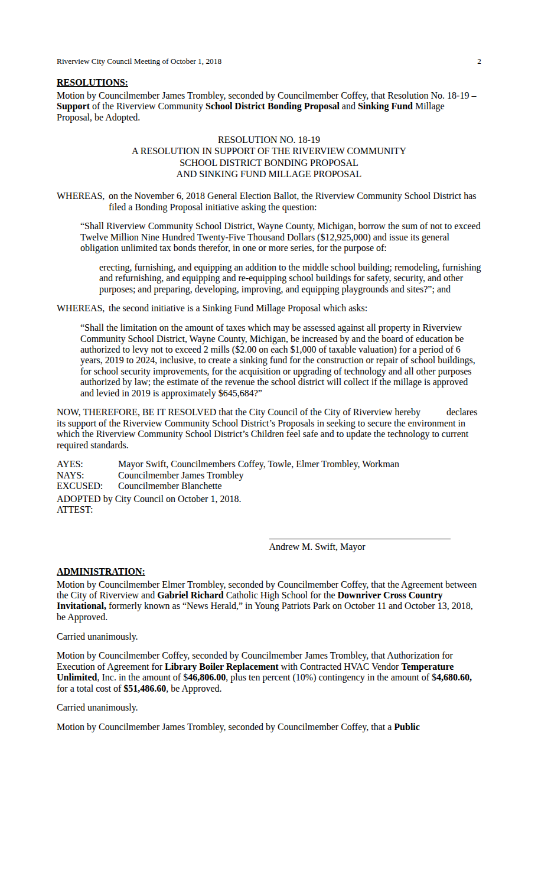Riverview City Council Meeting of October 1, 2018
2
Resolutions:
Motion by Councilmember James Trombley, seconded by Councilmember Coffey, that Resolution No. 18-19 – Support of the Riverview Community School District Bonding Proposal and Sinking Fund Millage Proposal, be Adopted.
RESOLUTION NO. 18-19
A RESOLUTION IN SUPPORT OF THE RIVERVIEW COMMUNITY
SCHOOL DISTRICT BONDING PROPOSAL
AND SINKING FUND MILLAGE PROPOSAL
WHEREAS,
on the November 6, 2018 General Election Ballot, the Riverview Community School District has filed a Bonding Proposal initiative asking the question:
“Shall Riverview Community School District, Wayne County, Michigan, borrow the sum of not to exceed Twelve Million Nine Hundred Twenty-Five Thousand Dollars ($12,925,000) and issue its general obligation unlimited tax bonds therefor, in one or more series, for the purpose of:
erecting, furnishing, and equipping an addition to the middle school building; remodeling, furnishing and refurnishing, and equipping and re-equipping school buildings for safety, security, and other purposes; and preparing, developing, improving, and equipping playgrounds and sites?”; and
WHEREAS,
the second initiative is a Sinking Fund Millage Proposal which asks:
“Shall the limitation on the amount of taxes which may be assessed against all property in Riverview Community School District, Wayne County, Michigan, be increased by and the board of education be authorized to levy not to exceed 2 mills ($2.00 on each $1,000 of taxable valuation) for a period of 6 years, 2019 to 2024, inclusive, to create a sinking fund for the construction or repair of school buildings, for school security improvements, for the acquisition or upgrading of technology and all other purposes authorized by law; the estimate of the revenue the school district will collect if the millage is approved and levied in 2019 is approximately $645,684?”
NOW, THEREFORE, BE IT RESOLVED that the City Council of the City of Riverview hereby declares its support of the Riverview Community School District’s Proposals in seeking to secure the environment in which the Riverview Community School District’s Children feel safe and to update the technology to current required standards.
AYES: Mayor Swift, Councilmembers Coffey, Towle, Elmer Trombley, Workman
NAYS: Councilmember James Trombley
EXCUSED: Councilmember Blanchette
ADOPTED by City Council on October 1, 2018.
ATTEST:
Andrew M. Swift, Mayor
Administration:
Motion by Councilmember Elmer Trombley, seconded by Councilmember Coffey, that the Agreement between the City of Riverview and Gabriel Richard Catholic High School for the Downriver Cross Country Invitational, formerly known as “News Herald,” in Young Patriots Park on October 11 and October 13, 2018, be Approved.
Carried unanimously.
Motion by Councilmember Coffey, seconded by Councilmember James Trombley, that Authorization for Execution of Agreement for Library Boiler Replacement with Contracted HVAC Vendor Temperature Unlimited, Inc. in the amount of $46,806.00, plus ten percent (10%) contingency in the amount of $4,680.60, for a total cost of $51,486.60, be Approved.
Carried unanimously.
Motion by Councilmember James Trombley, seconded by Councilmember Coffey, that a Public